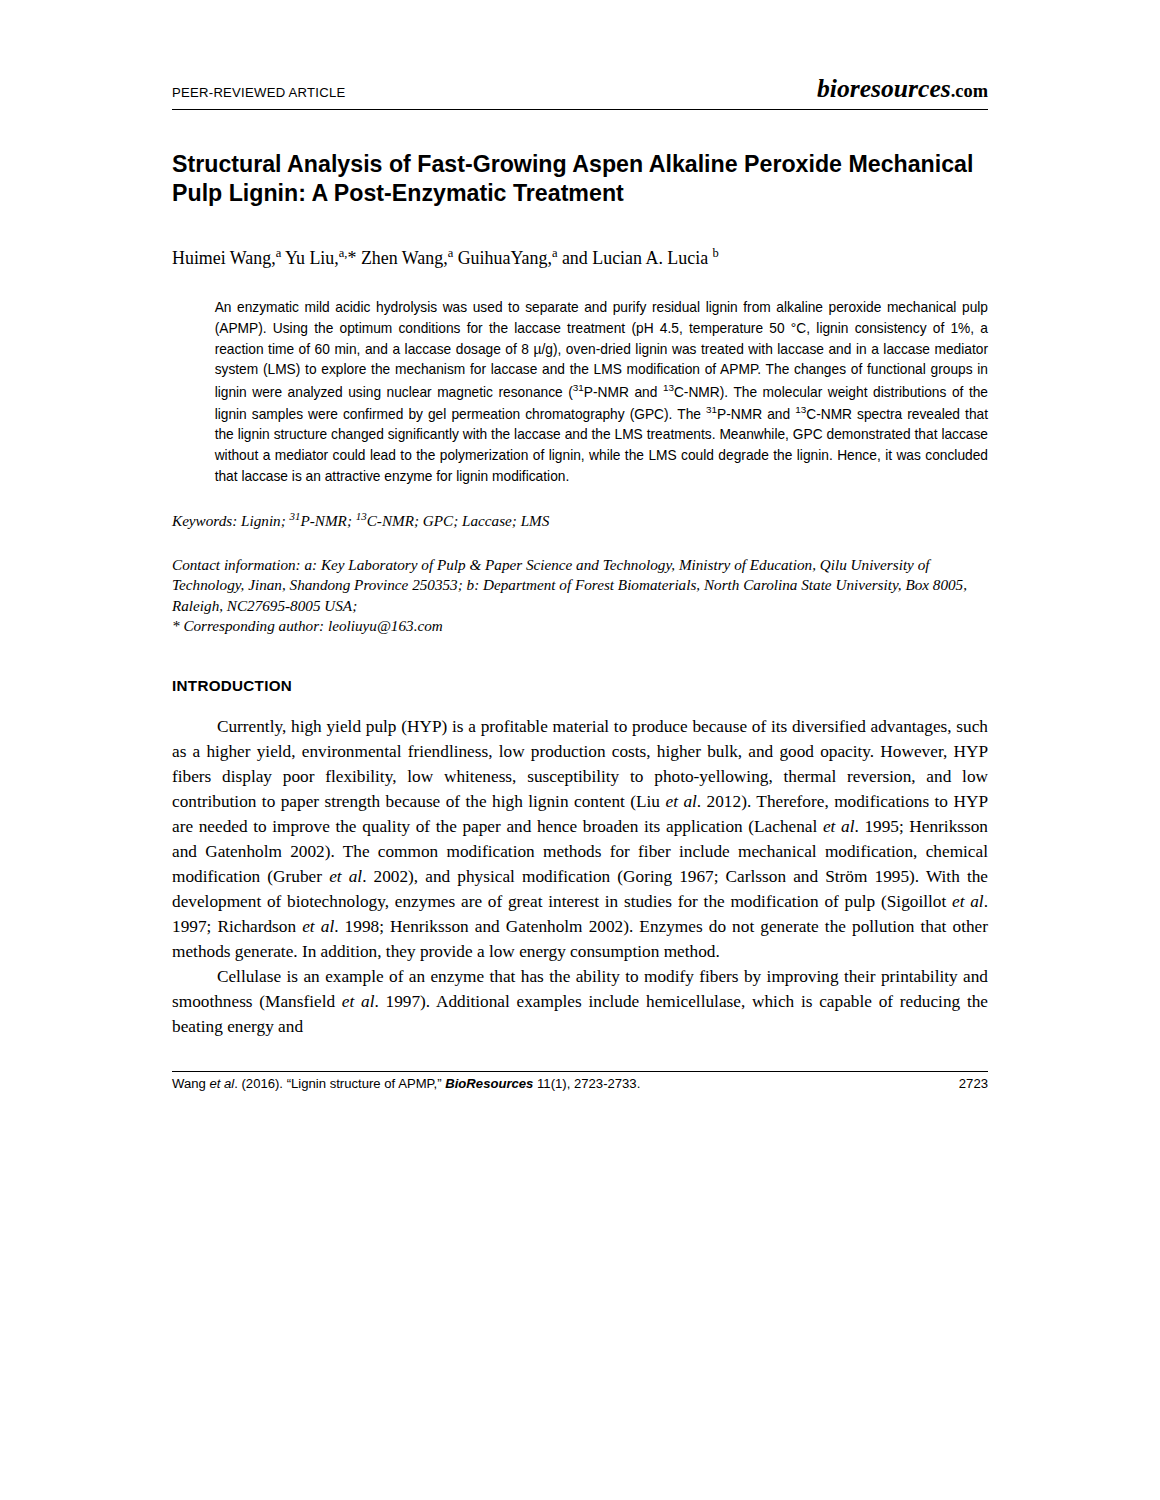PEER-REVIEWED ARTICLE bioresources.com
Structural Analysis of Fast-Growing Aspen Alkaline Peroxide Mechanical Pulp Lignin: A Post-Enzymatic Treatment
Huimei Wang,a Yu Liu,a,* Zhen Wang,a GuihuaYang,a and Lucian A. Lucia b
An enzymatic mild acidic hydrolysis was used to separate and purify residual lignin from alkaline peroxide mechanical pulp (APMP). Using the optimum conditions for the laccase treatment (pH 4.5, temperature 50 °C, lignin consistency of 1%, a reaction time of 60 min, and a laccase dosage of 8 µ/g), oven-dried lignin was treated with laccase and in a laccase mediator system (LMS) to explore the mechanism for laccase and the LMS modification of APMP. The changes of functional groups in lignin were analyzed using nuclear magnetic resonance (31P-NMR and 13C-NMR). The molecular weight distributions of the lignin samples were confirmed by gel permeation chromatography (GPC). The 31P-NMR and 13C-NMR spectra revealed that the lignin structure changed significantly with the laccase and the LMS treatments. Meanwhile, GPC demonstrated that laccase without a mediator could lead to the polymerization of lignin, while the LMS could degrade the lignin. Hence, it was concluded that laccase is an attractive enzyme for lignin modification.
Keywords: Lignin; 31P-NMR; 13C-NMR; GPC; Laccase; LMS
Contact information: a: Key Laboratory of Pulp & Paper Science and Technology, Ministry of Education, Qilu University of Technology, Jinan, Shandong Province 250353; b: Department of Forest Biomaterials, North Carolina State University, Box 8005, Raleigh, NC27695-8005 USA;
* Corresponding author: leoliuyu@163.com
INTRODUCTION
Currently, high yield pulp (HYP) is a profitable material to produce because of its diversified advantages, such as a higher yield, environmental friendliness, low production costs, higher bulk, and good opacity. However, HYP fibers display poor flexibility, low whiteness, susceptibility to photo-yellowing, thermal reversion, and low contribution to paper strength because of the high lignin content (Liu et al. 2012). Therefore, modifications to HYP are needed to improve the quality of the paper and hence broaden its application (Lachenal et al. 1995; Henriksson and Gatenholm 2002). The common modification methods for fiber include mechanical modification, chemical modification (Gruber et al. 2002), and physical modification (Goring 1967; Carlsson and Ström 1995). With the development of biotechnology, enzymes are of great interest in studies for the modification of pulp (Sigoillot et al. 1997; Richardson et al. 1998; Henriksson and Gatenholm 2002). Enzymes do not generate the pollution that other methods generate. In addition, they provide a low energy consumption method.
Cellulase is an example of an enzyme that has the ability to modify fibers by improving their printability and smoothness (Mansfield et al. 1997). Additional examples include hemicellulase, which is capable of reducing the beating energy and
Wang et al. (2016). “Lignin structure of APMP,” BioResources 11(1), 2723-2733. 2723